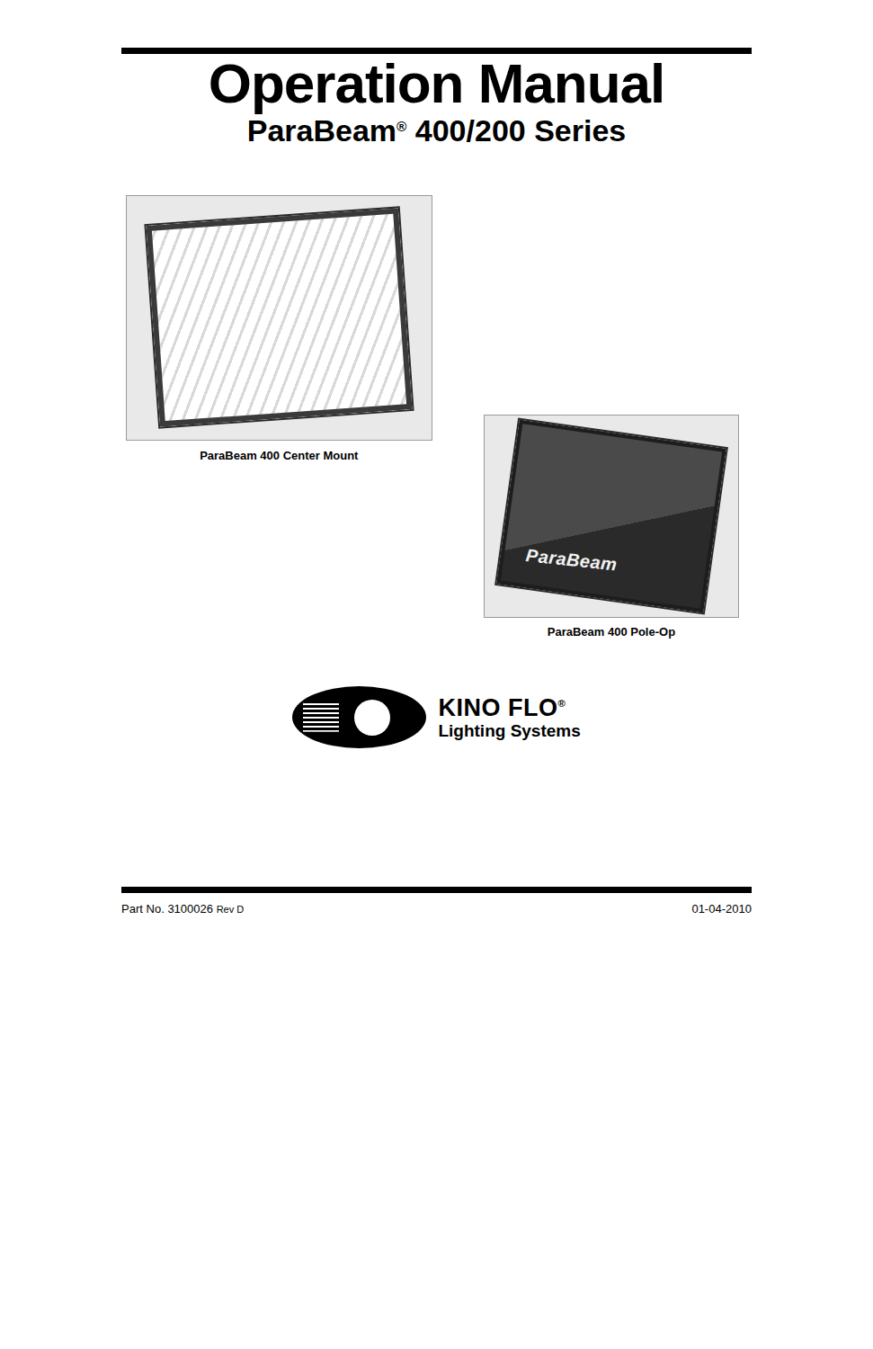Operation Manual
ParaBeam® 400/200 Series
ParaBeam 400 Center Mount
ParaBeam 400 Pole-Op
®
KINO FLO®
Lighting Systems
Part No. 3100026 Rev D
01-04-2010